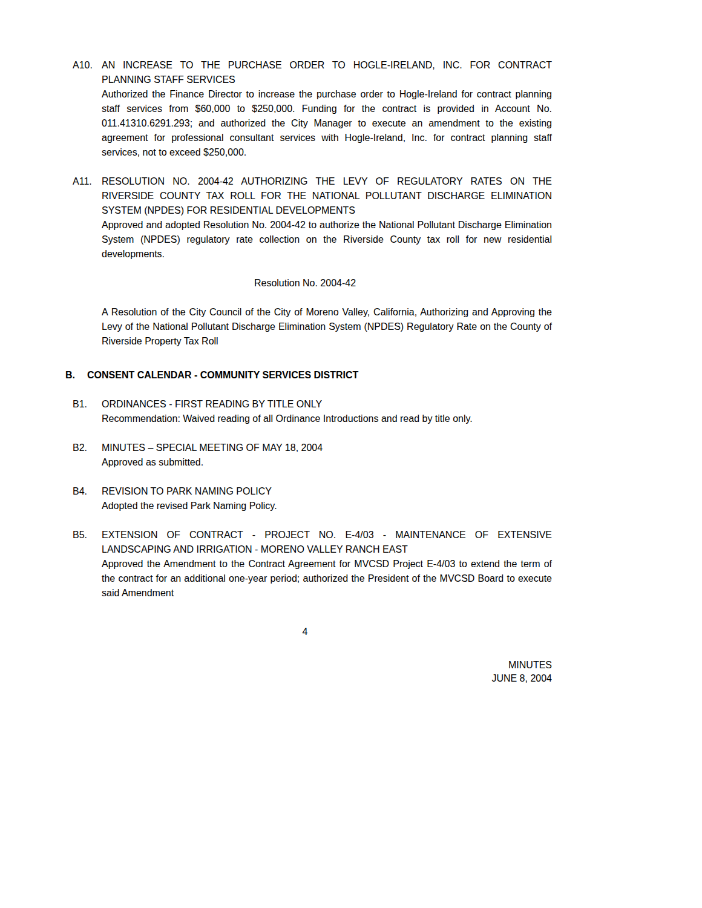A10.
AN INCREASE TO THE PURCHASE ORDER TO HOGLE-IRELAND, INC. FOR CONTRACT PLANNING STAFF SERVICES
Authorized the Finance Director to increase the purchase order to Hogle-Ireland for contract planning staff services from $60,000 to $250,000. Funding for the contract is provided in Account No. 011.41310.6291.293; and authorized the City Manager to execute an amendment to the existing agreement for professional consultant services with Hogle-Ireland, Inc. for contract planning staff services, not to exceed $250,000.
A11.
RESOLUTION NO. 2004-42 AUTHORIZING THE LEVY OF REGULATORY RATES ON THE RIVERSIDE COUNTY TAX ROLL FOR THE NATIONAL POLLUTANT DISCHARGE ELIMINATION SYSTEM (NPDES) FOR RESIDENTIAL DEVELOPMENTS
Approved and adopted Resolution No. 2004-42 to authorize the National Pollutant Discharge Elimination System (NPDES) regulatory rate collection on the Riverside County tax roll for new residential developments.
Resolution No. 2004-42
A Resolution of the City Council of the City of Moreno Valley, California, Authorizing and Approving the Levy of the National Pollutant Discharge Elimination System (NPDES) Regulatory Rate on the County of Riverside Property Tax Roll
B.
CONSENT CALENDAR - COMMUNITY SERVICES DISTRICT
B1.
ORDINANCES - FIRST READING BY TITLE ONLY
Recommendation: Waived reading of all Ordinance Introductions and read by title only.
B2.
MINUTES – SPECIAL MEETING OF MAY 18, 2004
Approved as submitted.
B4.
REVISION TO PARK NAMING POLICY
Adopted the revised Park Naming Policy.
B5.
EXTENSION OF CONTRACT - PROJECT NO. E-4/03 - MAINTENANCE OF EXTENSIVE LANDSCAPING AND IRRIGATION - MORENO VALLEY RANCH EAST
Approved the Amendment to the Contract Agreement for MVCSD Project E-4/03 to extend the term of the contract for an additional one-year period; authorized the President of the MVCSD Board to execute said Amendment
4
MINUTES
JUNE 8, 2004